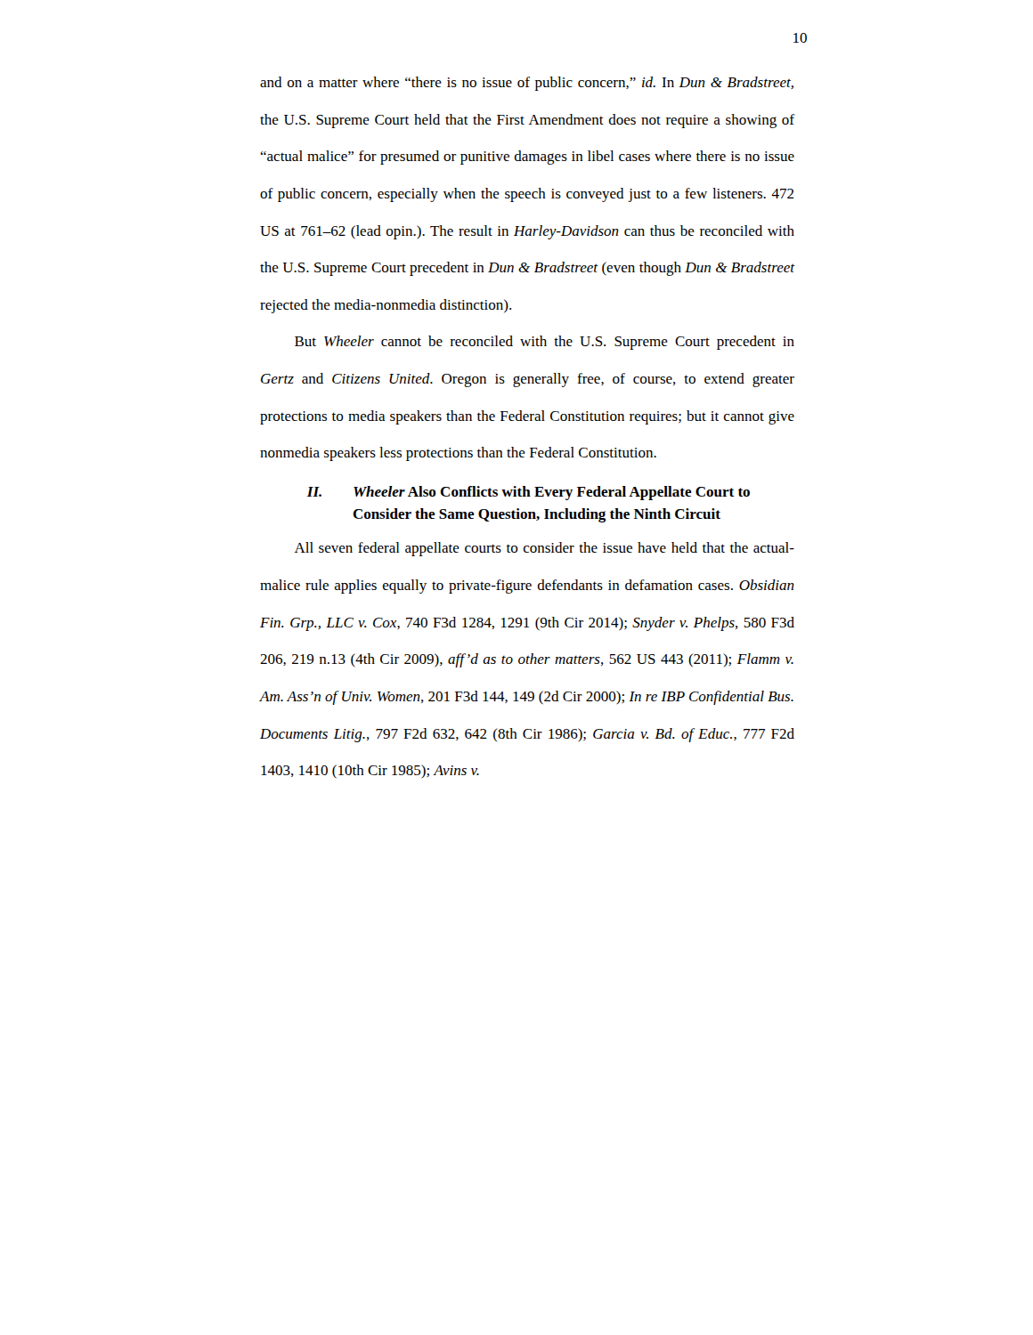10
and on a matter where “there is no issue of public concern,” id. In Dun & Bradstreet, the U.S. Supreme Court held that the First Amendment does not require a showing of “actual malice” for presumed or punitive damages in libel cases where there is no issue of public concern, especially when the speech is conveyed just to a few listeners. 472 US at 761–62 (lead opin.). The result in Harley-Davidson can thus be reconciled with the U.S. Supreme Court precedent in Dun & Bradstreet (even though Dun & Bradstreet rejected the media-nonmedia distinction).
But Wheeler cannot be reconciled with the U.S. Supreme Court precedent in Gertz and Citizens United. Oregon is generally free, of course, to extend greater protections to media speakers than the Federal Constitution requires; but it cannot give nonmedia speakers less protections than the Federal Constitution.
II.
Wheeler Also Conflicts with Every Federal Appellate Court to Consider the Same Question, Including the Ninth Circuit
All seven federal appellate courts to consider the issue have held that the actual-malice rule applies equally to private-figure defendants in defamation cases. Obsidian Fin. Grp., LLC v. Cox, 740 F3d 1284, 1291 (9th Cir 2014); Snyder v. Phelps, 580 F3d 206, 219 n.13 (4th Cir 2009), aff’d as to other matters, 562 US 443 (2011); Flamm v. Am. Ass’n of Univ. Women, 201 F3d 144, 149 (2d Cir 2000); In re IBP Confidential Bus. Documents Litig., 797 F2d 632, 642 (8th Cir 1986); Garcia v. Bd. of Educ., 777 F2d 1403, 1410 (10th Cir 1985); Avins v.